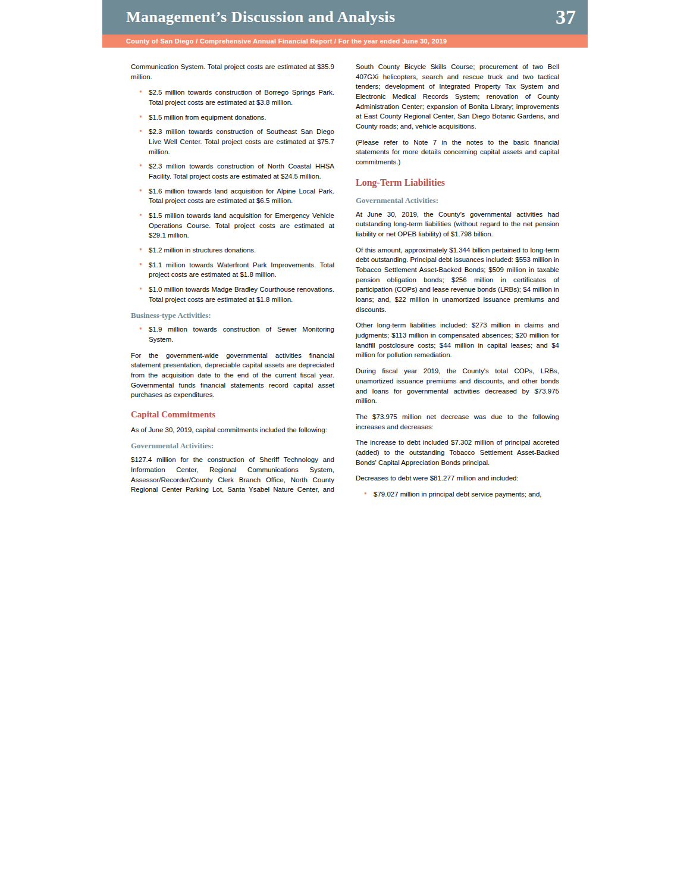Management’s Discussion and Analysis
37
County of San Diego / Comprehensive Annual Financial Report / For the year ended June 30, 2019
Communication System. Total project costs are estimated at $35.9 million.
$2.5 million towards construction of Borrego Springs Park. Total project costs are estimated at $3.8 million.
$1.5 million from equipment donations.
$2.3 million towards construction of Southeast San Diego Live Well Center. Total project costs are estimated at $75.7 million.
$2.3 million towards construction of North Coastal HHSA Facility. Total project costs are estimated at $24.5 million.
$1.6 million towards land acquisition for Alpine Local Park. Total project costs are estimated at $6.5 million.
$1.5 million towards land acquisition for Emergency Vehicle Operations Course. Total project costs are estimated at $29.1 million.
$1.2 million in structures donations.
$1.1 million towards Waterfront Park Improvements. Total project costs are estimated at $1.8 million.
$1.0 million towards Madge Bradley Courthouse renovations. Total project costs are estimated at $1.8 million.
Business-type Activities:
$1.9 million towards construction of Sewer Monitoring System.
For the government-wide governmental activities financial statement presentation, depreciable capital assets are depreciated from the acquisition date to the end of the current fiscal year. Governmental funds financial statements record capital asset purchases as expenditures.
Capital Commitments
As of June 30, 2019, capital commitments included the following:
Governmental Activities:
$127.4 million for the construction of Sheriff Technology and Information Center, Regional Communications System, Assessor/Recorder/County Clerk Branch Office, North County Regional Center Parking Lot, Santa Ysabel Nature Center, and South County Bicycle Skills Course; procurement of two Bell 407GXi helicopters, search and rescue truck and two tactical tenders; development of Integrated Property Tax System and Electronic Medical Records System; renovation of County Administration Center; expansion of Bonita Library; improvements at East County Regional Center, San Diego Botanic Gardens, and County roads; and, vehicle acquisitions.
(Please refer to Note 7 in the notes to the basic financial statements for more details concerning capital assets and capital commitments.)
Long-Term Liabilities
Governmental Activities:
At June 30, 2019, the County’s governmental activities had outstanding long-term liabilities (without regard to the net pension liability or net OPEB liability) of $1.798 billion.
Of this amount, approximately $1.344 billion pertained to long-term debt outstanding. Principal debt issuances included: $553 million in Tobacco Settlement Asset-Backed Bonds; $509 million in taxable pension obligation bonds; $256 million in certificates of participation (COPs) and lease revenue bonds (LRBs); $4 million in loans; and, $22 million in unamortized issuance premiums and discounts.
Other long-term liabilities included: $273 million in claims and judgments; $113 million in compensated absences; $20 million for landfill postclosure costs; $44 million in capital leases; and $4 million for pollution remediation.
During fiscal year 2019, the County's total COPs, LRBs, unamortized issuance premiums and discounts, and other bonds and loans for governmental activities decreased by $73.975 million.
The $73.975 million net decrease was due to the following increases and decreases:
The increase to debt included $7.302 million of principal accreted (added) to the outstanding Tobacco Settlement Asset-Backed Bonds' Capital Appreciation Bonds principal.
Decreases to debt were $81.277 million and included:
$79.027 million in principal debt service payments; and,